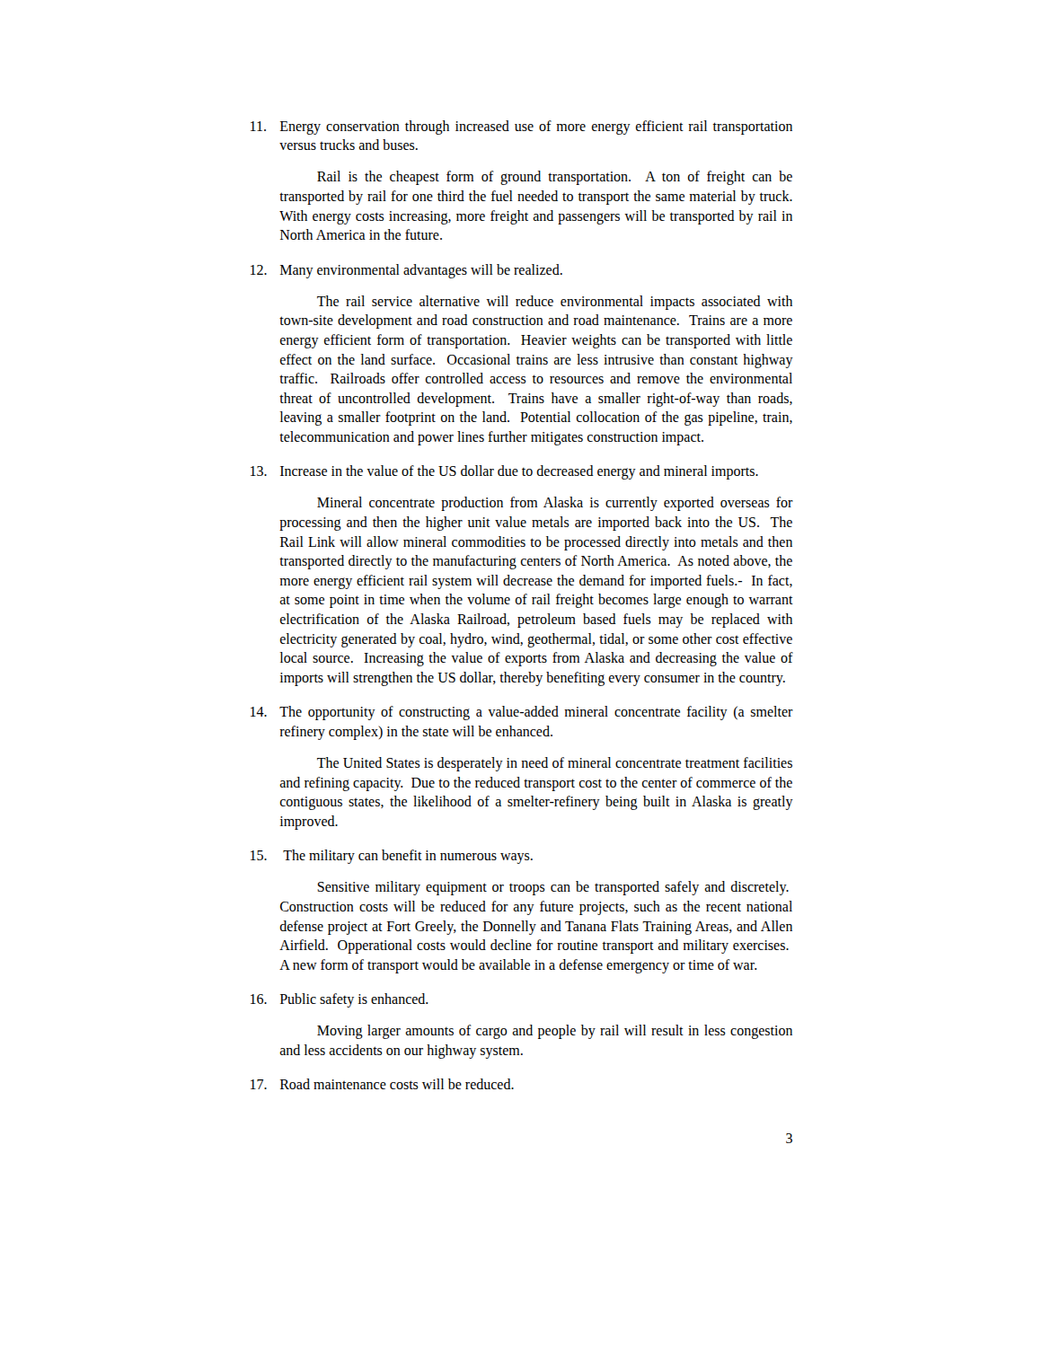11.
Energy conservation through increased use of more energy efficient rail transportation versus trucks and buses.
Rail is the cheapest form of ground transportation. A ton of freight can be transported by rail for one third the fuel needed to transport the same material by truck. With energy costs increasing, more freight and passengers will be transported by rail in North America in the future.
12.
Many environmental advantages will be realized.
The rail service alternative will reduce environmental impacts associated with town-site development and road construction and road maintenance. Trains are a more energy efficient form of transportation. Heavier weights can be transported with little effect on the land surface. Occasional trains are less intrusive than constant highway traffic. Railroads offer controlled access to resources and remove the environmental threat of uncontrolled development. Trains have a smaller right-of-way than roads, leaving a smaller footprint on the land. Potential collocation of the gas pipeline, train, telecommunication and power lines further mitigates construction impact.
13.
Increase in the value of the US dollar due to decreased energy and mineral imports.
Mineral concentrate production from Alaska is currently exported overseas for processing and then the higher unit value metals are imported back into the US. The Rail Link will allow mineral commodities to be processed directly into metals and then transported directly to the manufacturing centers of North America. As noted above, the more energy efficient rail system will decrease the demand for imported fuels.- In fact, at some point in time when the volume of rail freight becomes large enough to warrant electrification of the Alaska Railroad, petroleum based fuels may be replaced with electricity generated by coal, hydro, wind, geothermal, tidal, or some other cost effective local source. Increasing the value of exports from Alaska and decreasing the value of imports will strengthen the US dollar, thereby benefiting every consumer in the country.
14.
The opportunity of constructing a value-added mineral concentrate facility (a smelter refinery complex) in the state will be enhanced.
The United States is desperately in need of mineral concentrate treatment facilities and refining capacity. Due to the reduced transport cost to the center of commerce of the contiguous states, the likelihood of a smelter-refinery being built in Alaska is greatly improved.
15.
The military can benefit in numerous ways.
Sensitive military equipment or troops can be transported safely and discretely. Construction costs will be reduced for any future projects, such as the recent national defense project at Fort Greely, the Donnelly and Tanana Flats Training Areas, and Allen Airfield. Opperational costs would decline for routine transport and military exercises. A new form of transport would be available in a defense emergency or time of war.
16.
Public safety is enhanced.
Moving larger amounts of cargo and people by rail will result in less congestion and less accidents on our highway system.
17.
Road maintenance costs will be reduced.
3